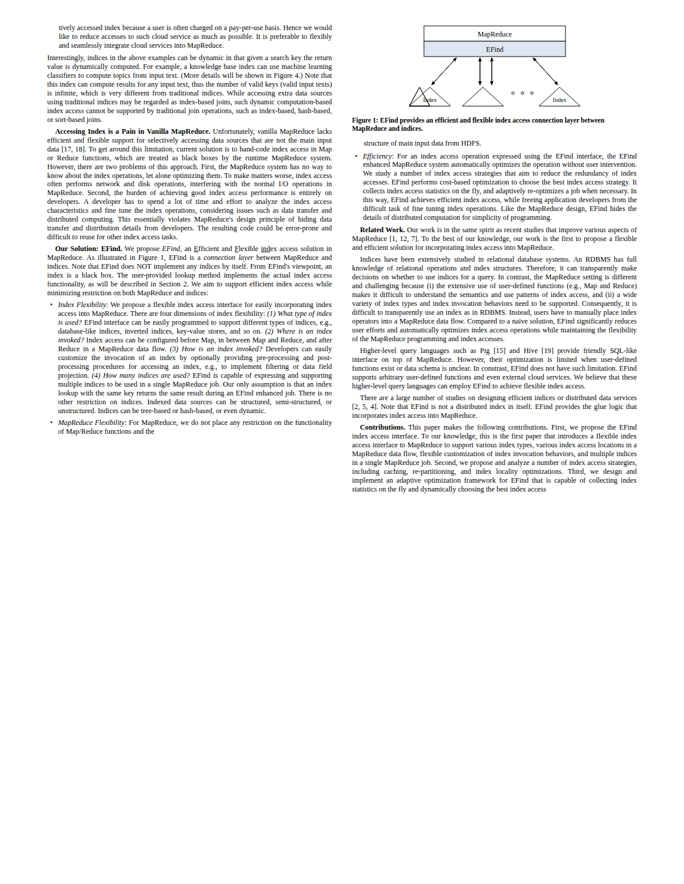tively accessed index because a user is often charged on a pay-per-use basis. Hence we would like to reduce accesses to such cloud service as much as possible. It is preferable to flexibly and seamlessly integrate cloud services into MapReduce.
Interestingly, indices in the above examples can be dynamic in that given a search key the return value is dynamically computed. For example, a knowledge base index can use machine learning classifiers to compute topics from input text. (More details will be shown in Figure 4.) Note that this index can compute results for any input text, thus the number of valid keys (valid input texts) is infinite, which is very different from traditional indices. While accessing extra data sources using traditional indices may be regarded as index-based joins, such dynamic computation-based index access cannot be supported by traditional join operations, such as index-based, hash-based, or sort-based joins.
Accessing Index is a Pain in Vanilla MapReduce. Unfortunately, vanilla MapReduce lacks efficient and flexible support for selectively accessing data sources that are not the main input data [17, 18]. To get around this limitation, current solution is to hand-code index access in Map or Reduce functions, which are treated as black boxes by the runtime MapReduce system. However, there are two problems of this approach. First, the MapReduce system has no way to know about the index operations, let alone optimizing them. To make matters worse, index access often performs network and disk operations, interfering with the normal I/O operations in MapReduce. Second, the burden of achieving good index access performance is entirely on developers. A developer has to spend a lot of time and effort to analyze the index access characteristics and fine tune the index operations, considering issues such as data transfer and distributed computing. This essentially violates MapReduce's design principle of hiding data transfer and distribution details from developers. The resulting code could be error-prone and difficult to reuse for other index access tasks.
Our Solution: EFind. We propose EFind, an Efficient and Flexible index access solution in MapReduce. As illustrated in Figure 1, EFind is a connection layer between MapReduce and indices. Note that EFind does NOT implement any indices by itself. From EFind's viewpoint, an index is a black box. The user-provided lookup method implements the actual index access functionality, as will be described in Section 2. We aim to support efficient index access while minimizing restriction on both MapReduce and indices:
Index Flexibility: We propose a flexible index access interface for easily incorporating index access into MapReduce. There are four dimensions of index flexibility: (1) What type of index is used? EFind interface can be easily programmed to support different types of indices, e.g., database-like indices, inverted indices, key-value stores, and so on. (2) Where is an index invoked? Index access can be configured before Map, in between Map and Reduce, and after Reduce in a MapReduce data flow. (3) How is an index invoked? Developers can easily customize the invocation of an index by optionally providing pre-processing and post-processing procedures for accessing an index, e.g., to implement filtering or data field projection. (4) How many indices are used? EFind is capable of expressing and supporting multiple indices to be used in a single MapReduce job. Our only assumption is that an index lookup with the same key returns the same result during an EFind enhanced job. There is no other restriction on indices. Indexed data sources can be structured, semi-structured, or unstructured. Indices can be tree-based or hash-based, or even dynamic.
MapReduce Flexibility: For MapReduce, we do not place any restriction on the functionality of Map/Reduce functions and the
MapReduce EFind Index Index
Figure 1: EFind provides an efficient and flexible index access connection layer between MapReduce and indices.
structure of main input data from HDFS.
Efficiency: For an index access operation expressed using the EFind interface, the EFind enhanced MapReduce system automatically optimizes the operation without user intervention. We study a number of index access strategies that aim to reduce the redundancy of index accesses. EFind performs cost-based optimization to choose the best index access strategy. It collects index access statistics on the fly, and adaptively re-optimizes a job when necessary. In this way, EFind achieves efficient index access, while freeing application developers from the difficult task of fine tuning index operations. Like the MapReduce design, EFind hides the details of distributed computation for simplicity of programming.
Related Work. Our work is in the same spirit as recent studies that improve various aspects of MapReduce [1, 12, 7]. To the best of our knowledge, our work is the first to propose a flexible and efficient solution for incorporating index access into MapReduce.
Indices have been extensively studied in relational database systems. An RDBMS has full knowledge of relational operations and index structures. Therefore, it can transparently make decisions on whether to use indices for a query. In contrast, the MapReduce setting is different and challenging because (i) the extensive use of user-defined functions (e.g., Map and Reduce) makes it difficult to understand the semantics and use patterns of index access, and (ii) a wide variety of index types and index invocation behaviors need to be supported. Consequently, it is difficult to transparently use an index as in RDBMS. Instead, users have to manually place index operators into a MapReduce data flow. Compared to a naïve solution, EFind significantly reduces user efforts and automatically optimizes index access operations while maintaining the flexibility of the MapReduce programming and index accesses.
Higher-level query languages such as Pig [15] and Hive [19] provide friendly SQL-like interface on top of MapReduce. However, their optimization is limited when user-defined functions exist or data schema is unclear. In constrast, EFind does not have such limitation. EFind supports arbitrary user-defined functions and even external cloud services. We believe that these higher-level query languages can employ EFind to achieve flexible index access.
There are a large number of studies on designing efficient indices or distributed data services [2, 5, 4]. Note that EFind is not a distributed index in itself. EFind provides the glue logic that incorporates index access into MapReduce.
Contributions. This paper makes the following contributions. First, we propose the EFind index access interface. To our knowledge, this is the first paper that introduces a flexible index access interface to MapReduce to support various index types, various index access locations in a MapReduce data flow, flexible customization of index invocation behaviors, and multiple indices in a single MapReduce job. Second, we propose and analyze a number of index access strategies, including caching, re-partitioning, and index locality optimizations. Third, we design and implement an adaptive optimization framework for EFind that is capable of collecting index statistics on the fly and dynamically choosing the best index access